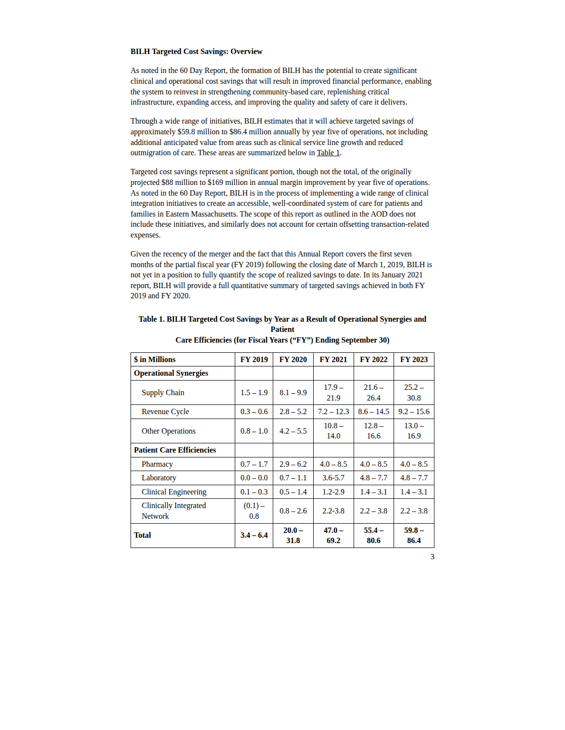BILH Targeted Cost Savings: Overview
As noted in the 60 Day Report, the formation of BILH has the potential to create significant clinical and operational cost savings that will result in improved financial performance, enabling the system to reinvest in strengthening community-based care, replenishing critical infrastructure, expanding access, and improving the quality and safety of care it delivers.
Through a wide range of initiatives, BILH estimates that it will achieve targeted savings of approximately $59.8 million to $86.4 million annually by year five of operations, not including additional anticipated value from areas such as clinical service line growth and reduced outmigration of care. These areas are summarized below in Table 1.
Targeted cost savings represent a significant portion, though not the total, of the originally projected $88 million to $169 million in annual margin improvement by year five of operations. As noted in the 60 Day Report, BILH is in the process of implementing a wide range of clinical integration initiatives to create an accessible, well-coordinated system of care for patients and families in Eastern Massachusetts. The scope of this report as outlined in the AOD does not include these initiatives, and similarly does not account for certain offsetting transaction-related expenses.
Given the recency of the merger and the fact that this Annual Report covers the first seven months of the partial fiscal year (FY 2019) following the closing date of March 1, 2019, BILH is not yet in a position to fully quantify the scope of realized savings to date. In its January 2021 report, BILH will provide a full quantitative summary of targeted savings achieved in both FY 2019 and FY 2020.
Table 1. BILH Targeted Cost Savings by Year as a Result of Operational Synergies and Patient
Care Efficiencies (for Fiscal Years (“FY”) Ending September 30)
| $ in Millions | FY 2019 | FY 2020 | FY 2021 | FY 2022 | FY 2023 |
| --- | --- | --- | --- | --- | --- |
| Operational Synergies | | | | | |
| Supply Chain | 1.5 – 1.9 | 8.1 – 9.9 | 17.9 – 21.9 | 21.6 – 26.4 | 25.2 – 30.8 |
| Revenue Cycle | 0.3 – 0.6 | 2.8 – 5.2 | 7.2 – 12.3 | 8.6 – 14.5 | 9.2 – 15.6 |
| Other Operations | 0.8 – 1.0 | 4.2 – 5.5 | 10.8 – 14.0 | 12.8 – 16.6 | 13.0 – 16.9 |
| Patient Care Efficiencies | | | | | |
| Pharmacy | 0.7 – 1.7 | 2.9 – 6.2 | 4.0 – 8.5 | 4.0 – 8.5 | 4.0 – 8.5 |
| Laboratory | 0.0 – 0.0 | 0.7 – 1.1 | 3.6-5.7 | 4.8 – 7.7 | 4.8 – 7.7 |
| Clinical Engineering | 0.1 – 0.3 | 0.5 – 1.4 | 1.2-2.9 | 1.4 – 3.1 | 1.4 – 3.1 |
| Clinically Integrated Network | (0.1) – 0.8 | 0.8 – 2.6 | 2.2-3.8 | 2.2 – 3.8 | 2.2 – 3.8 |
| Total | 3.4 – 6.4 | 20.0 – 31.8 | 47.0 – 69.2 | 55.4 – 80.6 | 59.8 – 86.4 |
3